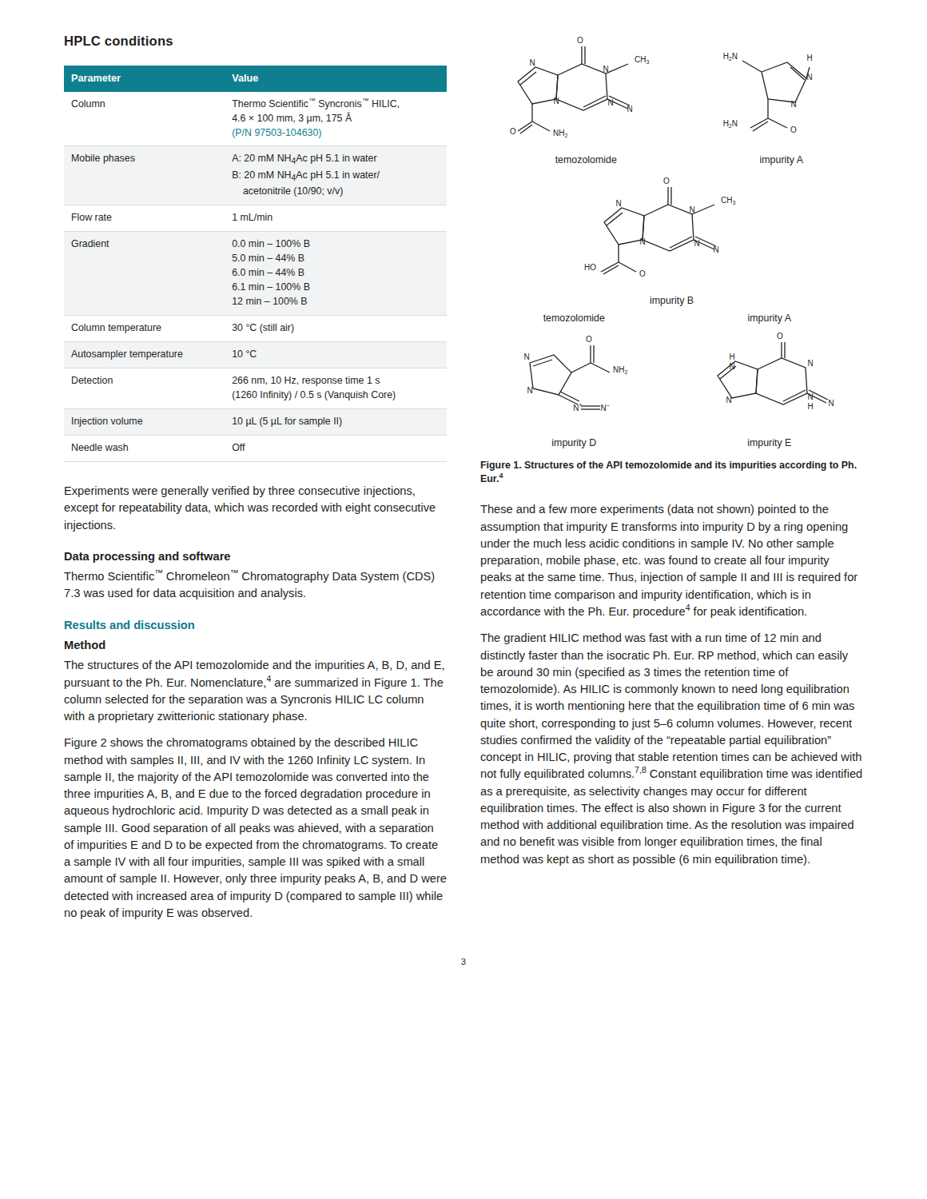HPLC conditions
| Parameter | Value |
| --- | --- |
| Column | Thermo Scientific ™ Syncronis ™ HILIC, 4.6 × 100 mm, 3 µm, 175 Å (P/N 97503-104630) |
| Mobile phases | A: 20 mM NH 4 Ac pH 5.1 in water B: 20 mM NH 4 Ac pH 5.1 in water/ acetonitrile (10/90; v/v) |
| Flow rate | 1 mL/min |
| Gradient | 0.0 min – 100% B 5.0 min – 44% B 6.0 min – 44% B 6.1 min – 100% B 12 min – 100% B |
| Column temperature | 30 °C (still air) |
| Autosampler temperature | 10 °C |
| Detection | 266 nm, 10 Hz, response time 1 s (1260 Infinity) / 0.5 s (Vanquish Core) |
| Injection volume | 10 µL (5 µL for sample II) |
| Needle wash | Off |
Experiments were generally verified by three consecutive injections, except for repeatability data, which was recorded with eight consecutive injections.
Data processing and software
Thermo Scientific™ Chromeleon™ Chromatography Data System (CDS) 7.3 was used for data acquisition and analysis.
Results and discussion
Method
The structures of the API temozolomide and the impurities A, B, D, and E, pursuant to the Ph. Eur. Nomenclature,4 are summarized in Figure 1. The column selected for the separation was a Syncronis HILIC LC column with a proprietary zwitterionic stationary phase.
Figure 2 shows the chromatograms obtained by the described HILIC method with samples II, III, and IV with the 1260 Infinity LC system. In sample II, the majority of the API temozolomide was converted into the three impurities A, B, and E due to the forced degradation procedure in aqueous hydrochloric acid. Impurity D was detected as a small peak in sample III. Good separation of all peaks was ahieved, with a separation of impurities E and D to be expected from the chromatograms. To create a sample IV with all four impurities, sample III was spiked with a small amount of sample II. However, only three impurity peaks A, B, and D were detected with increased area of impurity D (compared to sample III) while no peak of impurity E was observed.
N N N N N O CH3 O NH2
temozolomide
H N N H2N H2N O
impurity A
N N N N N O CH3 HO O
impurity B
temozolomide
impurity A
N N O NH2 N+ N–
impurity D
H N N O N N H N
impurity E
Figure 1. Structures of the API temozolomide and its impurities according to Ph. Eur.4
These and a few more experiments (data not shown) pointed to the assumption that impurity E transforms into impurity D by a ring opening under the much less acidic conditions in sample IV. No other sample preparation, mobile phase, etc. was found to create all four impurity peaks at the same time. Thus, injection of sample II and III is required for retention time comparison and impurity identification, which is in accordance with the Ph. Eur. procedure4 for peak identification.
The gradient HILIC method was fast with a run time of 12 min and distinctly faster than the isocratic Ph. Eur. RP method, which can easily be around 30 min (specified as 3 times the retention time of temozolomide). As HILIC is commonly known to need long equilibration times, it is worth mentioning here that the equilibration time of 6 min was quite short, corresponding to just 5–6 column volumes. However, recent studies confirmed the validity of the “repeatable partial equilibration” concept in HILIC, proving that stable retention times can be achieved with not fully equilibrated columns.7,8 Constant equilibration time was identified as a prerequisite, as selectivity changes may occur for different equilibration times. The effect is also shown in Figure 3 for the current method with additional equilibration time. As the resolution was impaired and no benefit was visible from longer equilibration times, the final method was kept as short as possible (6 min equilibration time).
3